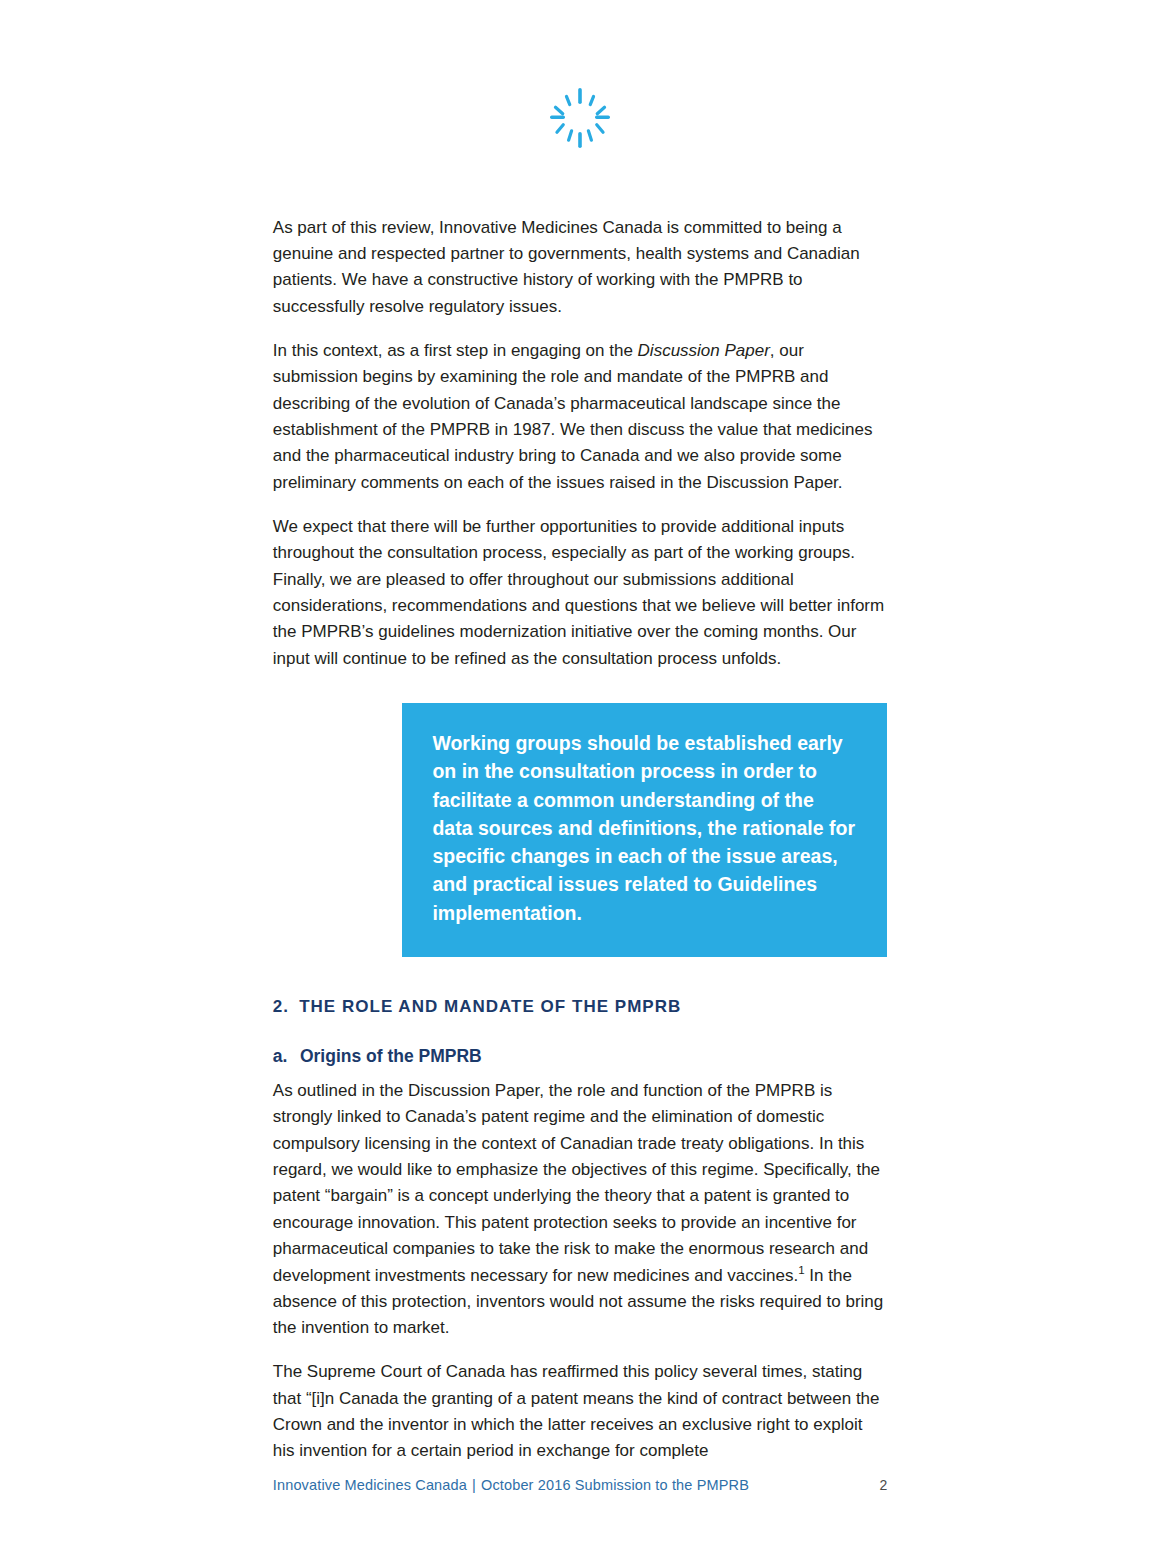As part of this review, Innovative Medicines Canada is committed to being a genuine and respected partner to governments, health systems and Canadian patients. We have a constructive history of working with the PMPRB to successfully resolve regulatory issues.
In this context, as a first step in engaging on the Discussion Paper, our submission begins by examining the role and mandate of the PMPRB and describing of the evolution of Canada’s pharmaceutical landscape since the establishment of the PMPRB in 1987. We then discuss the value that medicines and the pharmaceutical industry bring to Canada and we also provide some preliminary comments on each of the issues raised in the Discussion Paper.
We expect that there will be further opportunities to provide additional inputs throughout the consultation process, especially as part of the working groups. Finally, we are pleased to offer throughout our submissions additional considerations, recommendations and questions that we believe will better inform the PMPRB’s guidelines modernization initiative over the coming months. Our input will continue to be refined as the consultation process unfolds.
Working groups should be established early on in the consultation process in order to facilitate a common understanding of the data sources and definitions, the rationale for specific changes in each of the issue areas, and practical issues related to Guidelines implementation.
2. The Role and Mandate of the PMPRB
a. Origins of the PMPRB
As outlined in the Discussion Paper, the role and function of the PMPRB is strongly linked to Canada’s patent regime and the elimination of domestic compulsory licensing in the context of Canadian trade treaty obligations. In this regard, we would like to emphasize the objectives of this regime. Specifically, the patent “bargain” is a concept underlying the theory that a patent is granted to encourage innovation. This patent protection seeks to provide an incentive for pharmaceutical companies to take the risk to make the enormous research and development investments necessary for new medicines and vaccines.1 In the absence of this protection, inventors would not assume the risks required to bring the invention to market.
The Supreme Court of Canada has reaffirmed this policy several times, stating that “[i]n Canada the granting of a patent means the kind of contract between the Crown and the inventor in which the latter receives an exclusive right to exploit his invention for a certain period in exchange for complete
Innovative Medicines Canada|October 2016 Submission to the PMPRB
2